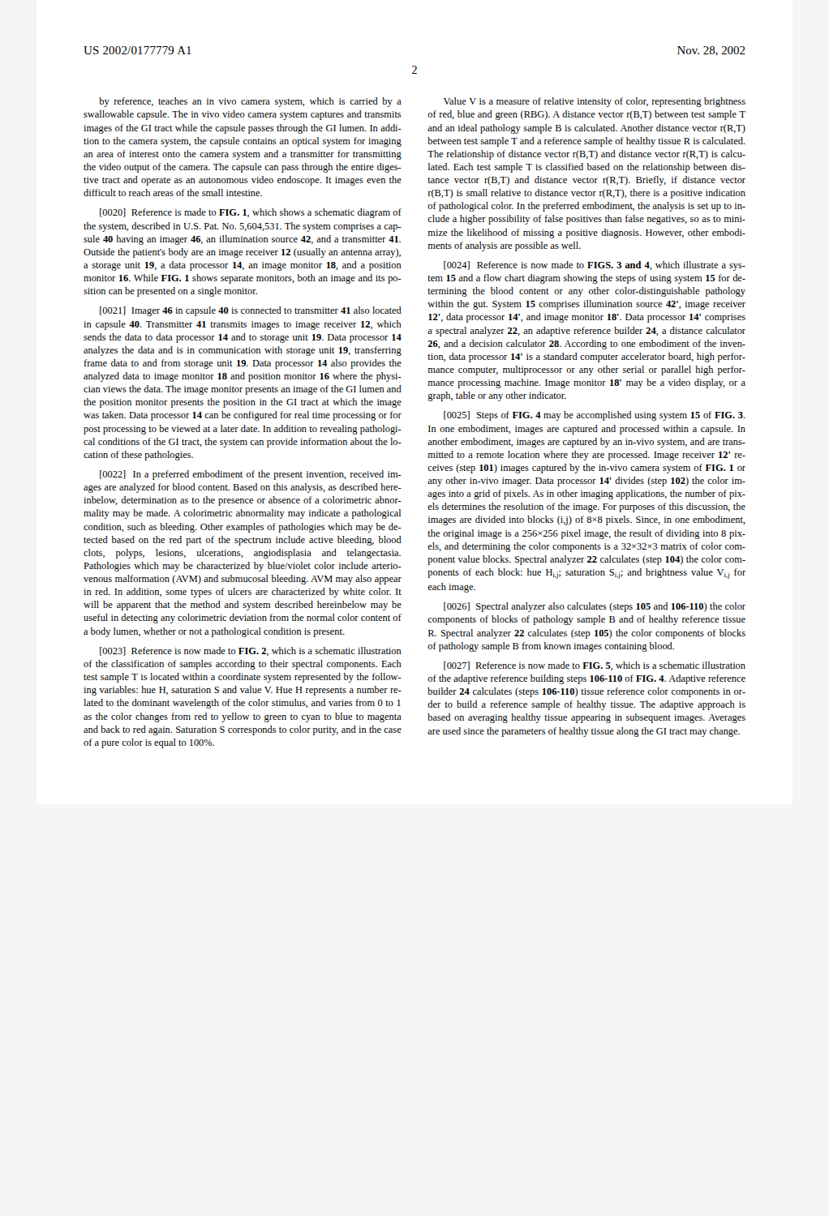US 2002/0177779 A1
Nov. 28, 2002
2
by reference, teaches an in vivo camera system, which is carried by a swallowable capsule. The in vivo video camera system captures and transmits images of the GI tract while the capsule passes through the GI lumen. In addition to the camera system, the capsule contains an optical system for imaging an area of interest onto the camera system and a transmitter for transmitting the video output of the camera. The capsule can pass through the entire digestive tract and operate as an autonomous video endoscope. It images even the difficult to reach areas of the small intestine.
[0020] Reference is made to FIG. 1, which shows a schematic diagram of the system, described in U.S. Pat. No. 5,604,531. The system comprises a capsule 40 having an imager 46, an illumination source 42, and a transmitter 41. Outside the patient's body are an image receiver 12 (usually an antenna array), a storage unit 19, a data processor 14, an image monitor 18, and a position monitor 16. While FIG. 1 shows separate monitors, both an image and its position can be presented on a single monitor.
[0021] Imager 46 in capsule 40 is connected to transmitter 41 also located in capsule 40. Transmitter 41 transmits images to image receiver 12, which sends the data to data processor 14 and to storage unit 19. Data processor 14 analyzes the data and is in communication with storage unit 19, transferring frame data to and from storage unit 19. Data processor 14 also provides the analyzed data to image monitor 18 and position monitor 16 where the physician views the data. The image monitor presents an image of the GI lumen and the position monitor presents the position in the GI tract at which the image was taken. Data processor 14 can be configured for real time processing or for post processing to be viewed at a later date. In addition to revealing pathological conditions of the GI tract, the system can provide information about the location of these pathologies.
[0022] In a preferred embodiment of the present invention, received images are analyzed for blood content. Based on this analysis, as described hereinbelow, determination as to the presence or absence of a colorimetric abnormality may be made. A colorimetric abnormality may indicate a pathological condition, such as bleeding. Other examples of pathologies which may be detected based on the red part of the spectrum include active bleeding, blood clots, polyps, lesions, ulcerations, angiodisplasia and telangectasia. Pathologies which may be characterized by blue/violet color include arterio-venous malformation (AVM) and submucosal bleeding. AVM may also appear in red. In addition, some types of ulcers are characterized by white color. It will be apparent that the method and system described hereinbelow may be useful in detecting any colorimetric deviation from the normal color content of a body lumen, whether or not a pathological condition is present.
[0023] Reference is now made to FIG. 2, which is a schematic illustration of the classification of samples according to their spectral components. Each test sample T is located within a coordinate system represented by the following variables: hue H, saturation S and value V. Hue H represents a number related to the dominant wavelength of the color stimulus, and varies from 0 to 1 as the color changes from red to yellow to green to cyan to blue to magenta and back to red again. Saturation S corresponds to color purity, and in the case of a pure color is equal to 100%.
Value V is a measure of relative intensity of color, representing brightness of red, blue and green (RBG). A distance vector r(B,T) between test sample T and an ideal pathology sample B is calculated. Another distance vector r(R,T) between test sample T and a reference sample of healthy tissue R is calculated. The relationship of distance vector r(B,T) and distance vector r(R,T) is calculated. Each test sample T is classified based on the relationship between distance vector r(B,T) and distance vector r(R,T). Briefly, if distance vector r(B,T) is small relative to distance vector r(R,T), there is a positive indication of pathological color. In the preferred embodiment, the analysis is set up to include a higher possibility of false positives than false negatives, so as to minimize the likelihood of missing a positive diagnosis. However, other embodiments of analysis are possible as well.
[0024] Reference is now made to FIGS. 3 and 4, which illustrate a system 15 and a flow chart diagram showing the steps of using system 15 for determining the blood content or any other color-distinguishable pathology within the gut. System 15 comprises illumination source 42', image receiver 12', data processor 14', and image monitor 18'. Data processor 14' comprises a spectral analyzer 22, an adaptive reference builder 24, a distance calculator 26, and a decision calculator 28. According to one embodiment of the invention, data processor 14' is a standard computer accelerator board, high performance computer, multiprocessor or any other serial or parallel high performance processing machine. Image monitor 18' may be a video display, or a graph, table or any other indicator.
[0025] Steps of FIG. 4 may be accomplished using system 15 of FIG. 3. In one embodiment, images are captured and processed within a capsule. In another embodiment, images are captured by an in-vivo system, and are transmitted to a remote location where they are processed. Image receiver 12' receives (step 101) images captured by the in-vivo camera system of FIG. 1 or any other in-vivo imager. Data processor 14' divides (step 102) the color images into a grid of pixels. As in other imaging applications, the number of pixels determines the resolution of the image. For purposes of this discussion, the images are divided into blocks (i,j) of 8×8 pixels. Since, in one embodiment, the original image is a 256×256 pixel image, the result of dividing into 8 pixels, and determining the color components is a 32×32×3 matrix of color component value blocks. Spectral analyzer 22 calculates (step 104) the color components of each block: hue Hi,j; saturation Si,j; and brightness value Vi,j for each image.
[0026] Spectral analyzer also calculates (steps 105 and 106-110) the color components of blocks of pathology sample B and of healthy reference tissue R. Spectral analyzer 22 calculates (step 105) the color components of blocks of pathology sample B from known images containing blood.
[0027] Reference is now made to FIG. 5, which is a schematic illustration of the adaptive reference building steps 106-110 of FIG. 4. Adaptive reference builder 24 calculates (steps 106-110) tissue reference color components in order to build a reference sample of healthy tissue. The adaptive approach is based on averaging healthy tissue appearing in subsequent images. Averages are used since the parameters of healthy tissue along the GI tract may change.